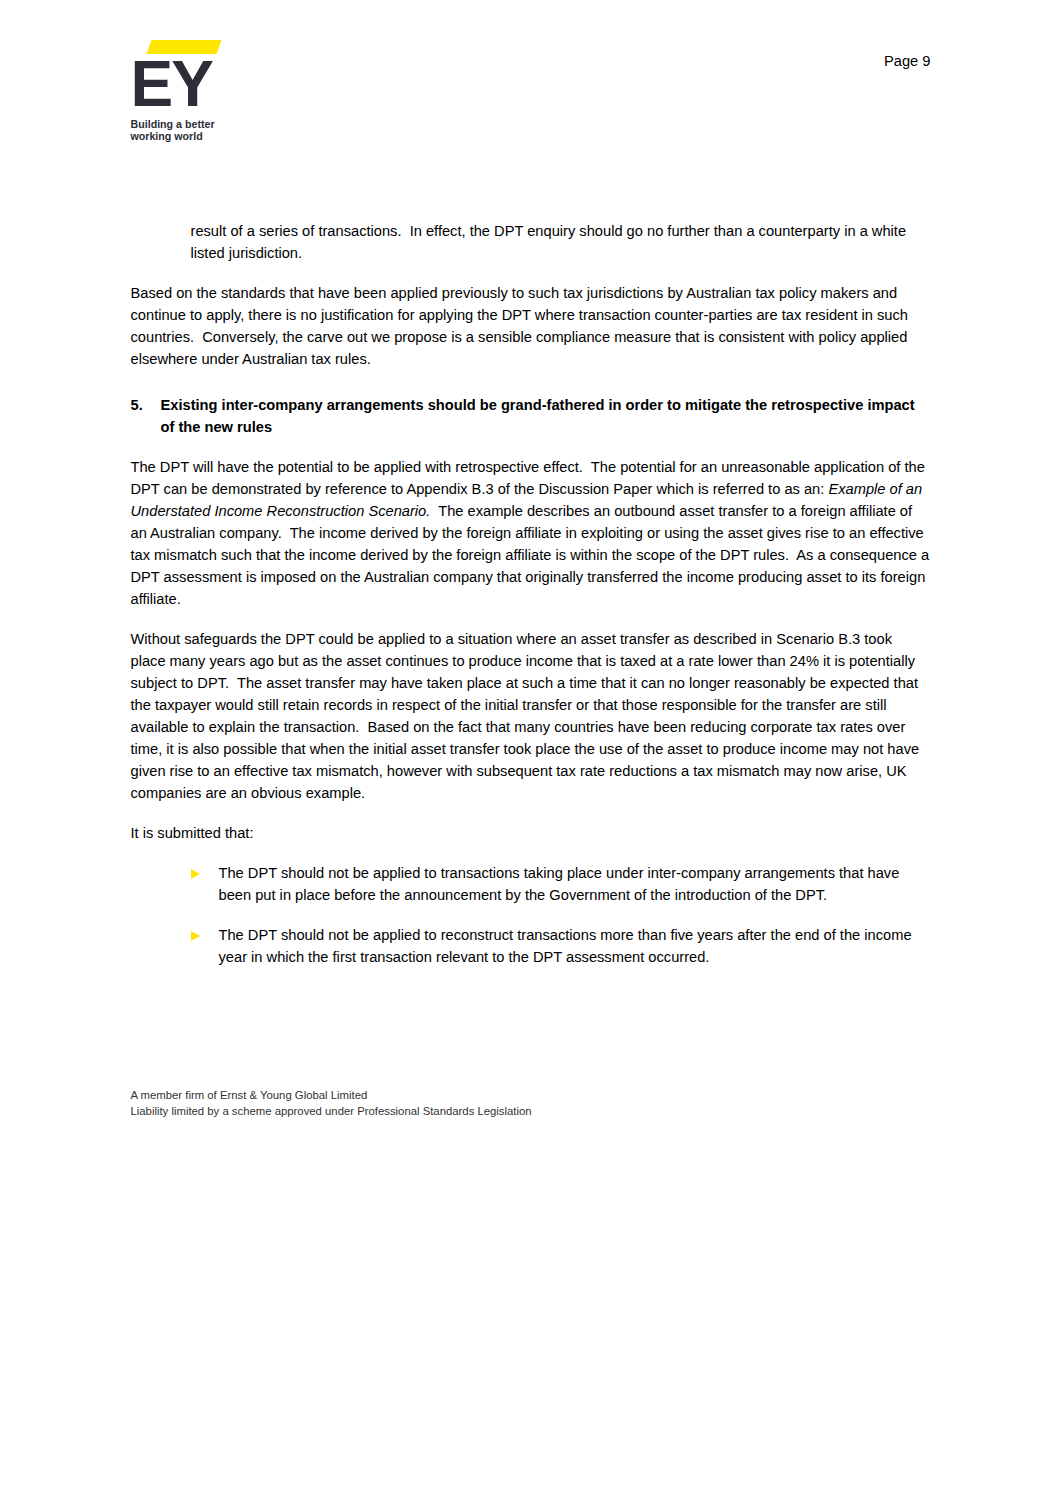EY
Building a better
working world
Page 9
result of a series of transactions. In effect, the DPT enquiry should go no further than a counterparty in a white listed jurisdiction.
Based on the standards that have been applied previously to such tax jurisdictions by Australian tax policy makers and continue to apply, there is no justification for applying the DPT where transaction counter-parties are tax resident in such countries. Conversely, the carve out we propose is a sensible compliance measure that is consistent with policy applied elsewhere under Australian tax rules.
5. Existing inter-company arrangements should be grand-fathered in order to mitigate the retrospective impact of the new rules
The DPT will have the potential to be applied with retrospective effect. The potential for an unreasonable application of the DPT can be demonstrated by reference to Appendix B.3 of the Discussion Paper which is referred to as an: Example of an Understated Income Reconstruction Scenario. The example describes an outbound asset transfer to a foreign affiliate of an Australian company. The income derived by the foreign affiliate in exploiting or using the asset gives rise to an effective tax mismatch such that the income derived by the foreign affiliate is within the scope of the DPT rules. As a consequence a DPT assessment is imposed on the Australian company that originally transferred the income producing asset to its foreign affiliate.
Without safeguards the DPT could be applied to a situation where an asset transfer as described in Scenario B.3 took place many years ago but as the asset continues to produce income that is taxed at a rate lower than 24% it is potentially subject to DPT. The asset transfer may have taken place at such a time that it can no longer reasonably be expected that the taxpayer would still retain records in respect of the initial transfer or that those responsible for the transfer are still available to explain the transaction. Based on the fact that many countries have been reducing corporate tax rates over time, it is also possible that when the initial asset transfer took place the use of the asset to produce income may not have given rise to an effective tax mismatch, however with subsequent tax rate reductions a tax mismatch may now arise, UK companies are an obvious example.
It is submitted that:
The DPT should not be applied to transactions taking place under inter-company arrangements that have been put in place before the announcement by the Government of the introduction of the DPT.
The DPT should not be applied to reconstruct transactions more than five years after the end of the income year in which the first transaction relevant to the DPT assessment occurred.
A member firm of Ernst & Young Global Limited
Liability limited by a scheme approved under Professional Standards Legislation